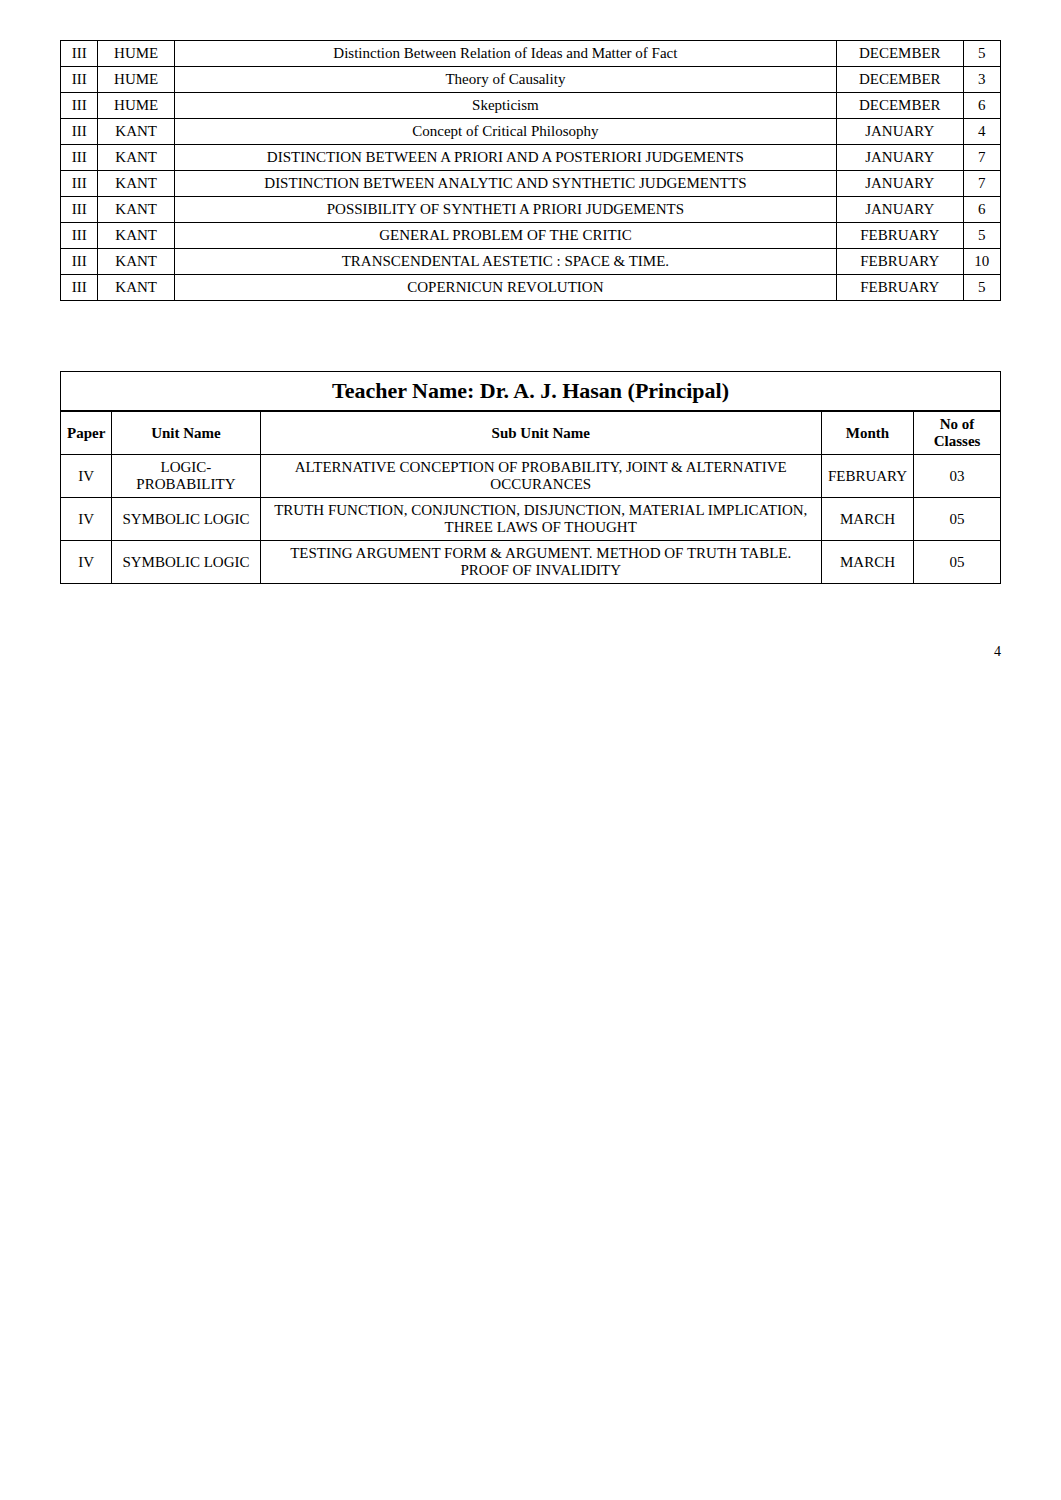| III | HUME | Distinction Between Relation of Ideas and Matter of Fact | DECEMBER | 5 |
| III | HUME | Theory of Causality | DECEMBER | 3 |
| III | HUME | Skepticism | DECEMBER | 6 |
| III | KANT | Concept of Critical Philosophy | JANUARY | 4 |
| III | KANT | DISTINCTION BETWEEN A PRIORI AND A POSTERIORI JUDGEMENTS | JANUARY | 7 |
| III | KANT | DISTINCTION BETWEEN ANALYTIC AND SYNTHETIC JUDGEMENTTS | JANUARY | 7 |
| III | KANT | POSSIBILITY OF SYNTHETI A PRIORI JUDGEMENTS | JANUARY | 6 |
| III | KANT | GENERAL PROBLEM OF THE CRITIC | FEBRUARY | 5 |
| III | KANT | TRANSCENDENTAL AESTETIC : SPACE & TIME. | FEBRUARY | 10 |
| III | KANT | COPERNICUN REVOLUTION | FEBRUARY | 5 |
Teacher Name: Dr. A. J. Hasan (Principal)
| Paper | Unit Name | Sub Unit Name | Month | No of Classes |
| --- | --- | --- | --- | --- |
| IV | LOGIC-PROBABILITY | ALTERNATIVE CONCEPTION OF PROBABILITY, JOINT & ALTERNATIVE OCCURANCES | FEBRUARY | 03 |
| IV | SYMBOLIC LOGIC | TRUTH FUNCTION, CONJUNCTION, DISJUNCTION, MATERIAL IMPLICATION, THREE LAWS OF THOUGHT | MARCH | 05 |
| IV | SYMBOLIC LOGIC | TESTING ARGUMENT FORM & ARGUMENT. METHOD OF TRUTH TABLE. PROOF OF INVALIDITY | MARCH | 05 |
4